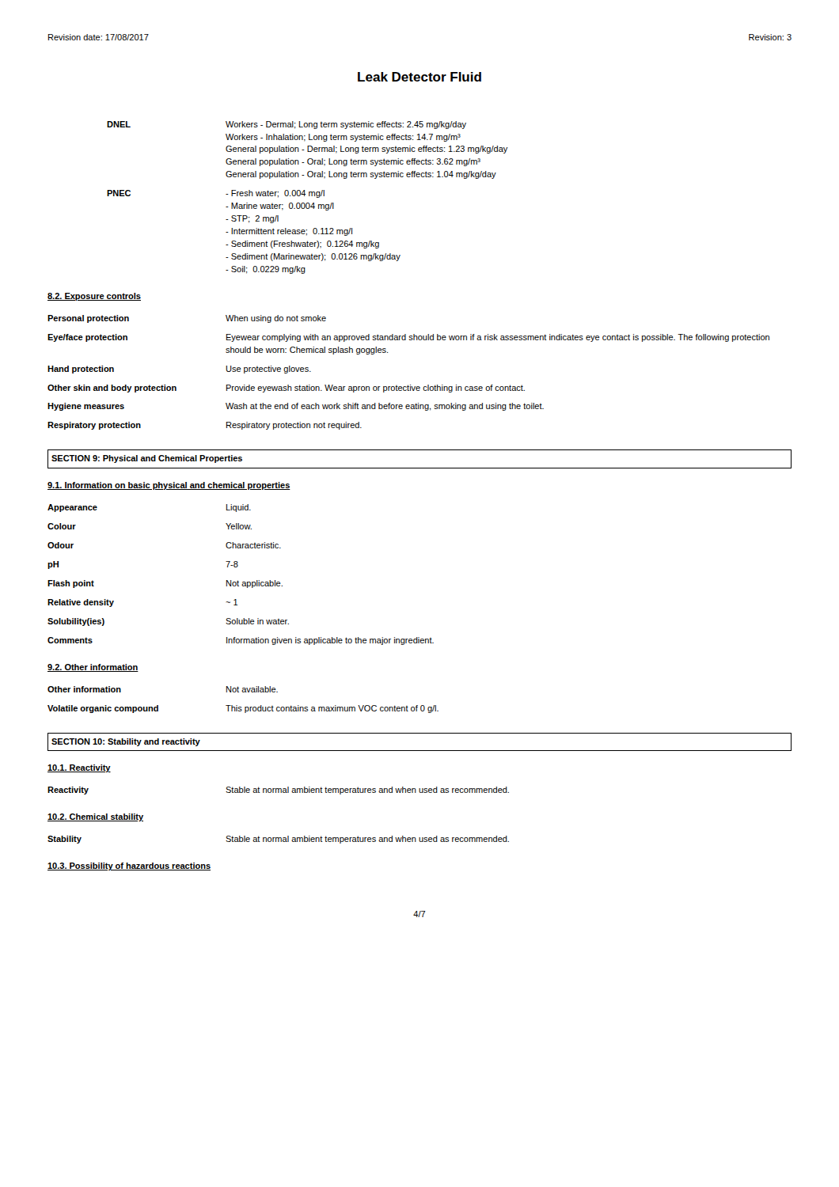Revision date: 17/08/2017 Revision: 3
Leak Detector Fluid
| DNEL | Workers - Dermal; Long term systemic effects: 2.45 mg/kg/day Workers - Inhalation; Long term systemic effects: 14.7 mg/m³ General population - Dermal; Long term systemic effects: 1.23 mg/kg/day General population - Oral; Long term systemic effects: 3.62 mg/m³ General population - Oral; Long term systemic effects: 1.04 mg/kg/day |
| PNEC | - Fresh water; 0.004 mg/l - Marine water; 0.0004 mg/l - STP; 2 mg/l - Intermittent release; 0.112 mg/l - Sediment (Freshwater); 0.1264 mg/kg - Sediment (Marinewater); 0.0126 mg/kg/day - Soil; 0.0229 mg/kg |
8.2. Exposure controls
| Personal protection | When using do not smoke |
| Eye/face protection | Eyewear complying with an approved standard should be worn if a risk assessment indicates eye contact is possible. The following protection should be worn: Chemical splash goggles. |
| Hand protection | Use protective gloves. |
| Other skin and body protection | Provide eyewash station. Wear apron or protective clothing in case of contact. |
| Hygiene measures | Wash at the end of each work shift and before eating, smoking and using the toilet. |
| Respiratory protection | Respiratory protection not required. |
SECTION 9: Physical and Chemical Properties
9.1. Information on basic physical and chemical properties
| Appearance | Liquid. |
| Colour | Yellow. |
| Odour | Characteristic. |
| pH | 7-8 |
| Flash point | Not applicable. |
| Relative density | ~ 1 |
| Solubility(ies) | Soluble in water. |
| Comments | Information given is applicable to the major ingredient. |
9.2. Other information
| Other information | Not available. |
| Volatile organic compound | This product contains a maximum VOC content of 0 g/l. |
SECTION 10: Stability and reactivity
10.1. Reactivity
| Reactivity | Stable at normal ambient temperatures and when used as recommended. |
10.2. Chemical stability
| Stability | Stable at normal ambient temperatures and when used as recommended. |
10.3. Possibility of hazardous reactions
4/7